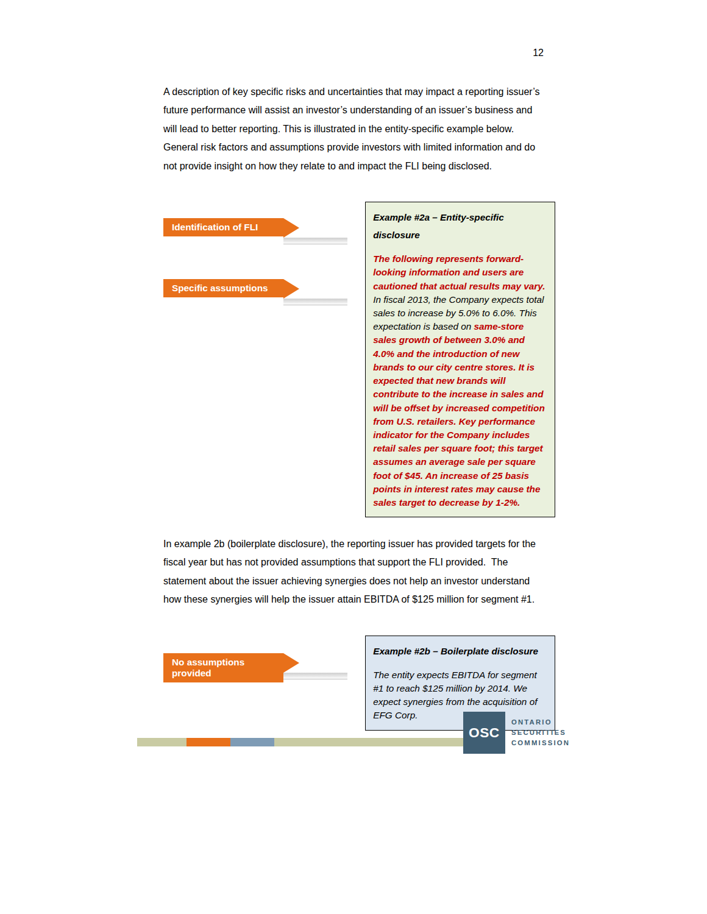12
A description of key specific risks and uncertainties that may impact a reporting issuer’s future performance will assist an investor’s understanding of an issuer’s business and will lead to better reporting. This is illustrated in the entity-specific example below. General risk factors and assumptions provide investors with limited information and do not provide insight on how they relate to and impact the FLI being disclosed.
Identification of FLI
Specific assumptions
Example #2a – Entity-specific disclosure
The following represents forward-looking information and users are cautioned that actual results may vary. In fiscal 2013, the Company expects total sales to increase by 5.0% to 6.0%. This expectation is based on same-store sales growth of between 3.0% and 4.0% and the introduction of new brands to our city centre stores. It is expected that new brands will contribute to the increase in sales and will be offset by increased competition from U.S. retailers. Key performance indicator for the Company includes retail sales per square foot; this target assumes an average sale per square foot of $45. An increase of 25 basis points in interest rates may cause the sales target to decrease by 1-2%.
In example 2b (boilerplate disclosure), the reporting issuer has provided targets for the fiscal year but has not provided assumptions that support the FLI provided. The statement about the issuer achieving synergies does not help an investor understand how these synergies will help the issuer attain EBITDA of $125 million for segment #1.
No assumptions provided
Example #2b – Boilerplate disclosure
The entity expects EBITDA for segment #1 to reach $125 million by 2014. We expect synergies from the acquisition of EFG Corp.
OSC
ONTARIO
SECURITIES
COMMISSION